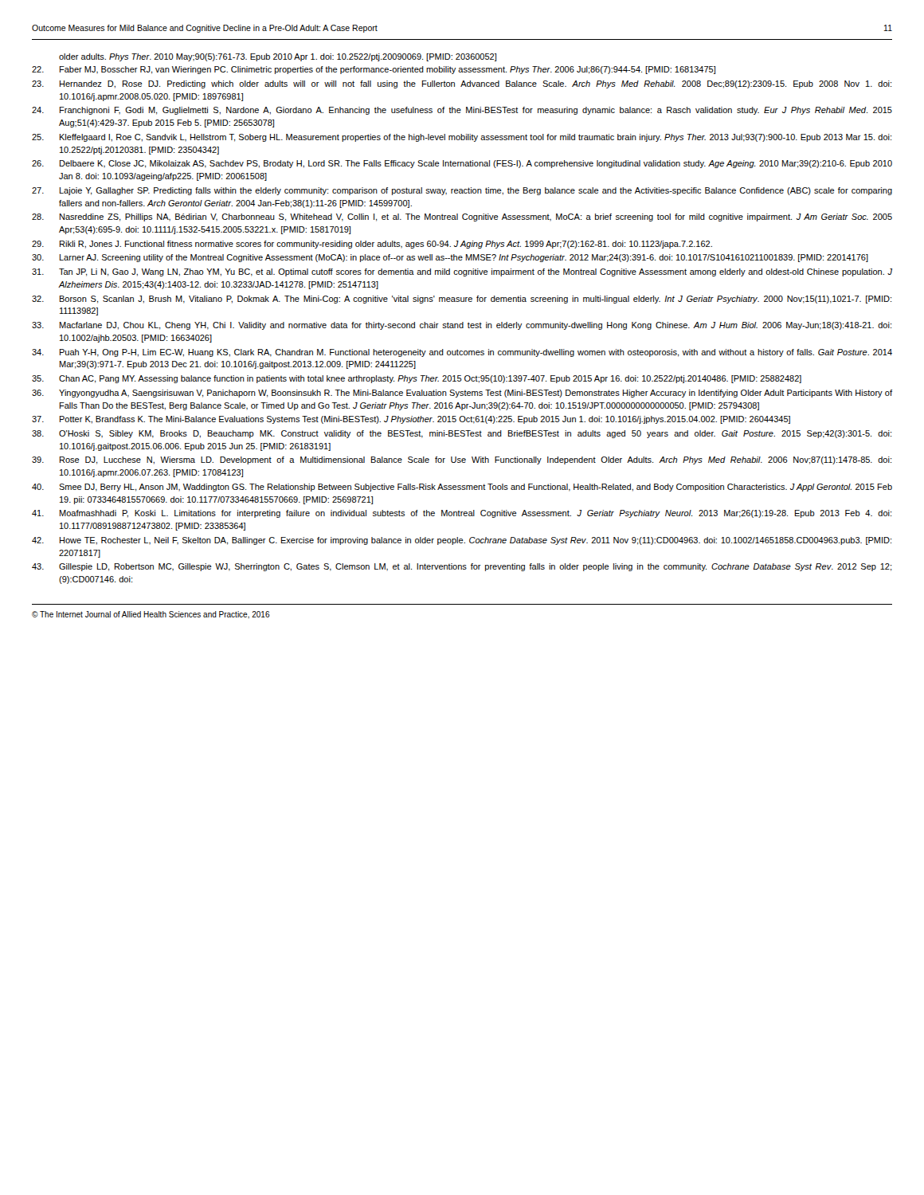Outcome Measures for Mild Balance and Cognitive Decline in a Pre-Old Adult: A Case Report
11
older adults. Phys Ther. 2010 May;90(5):761-73. Epub 2010 Apr 1. doi: 10.2522/ptj.20090069. [PMID: 20360052]
Faber MJ, Bosscher RJ, van Wieringen PC. Clinimetric properties of the performance-oriented mobility assessment. Phys Ther. 2006 Jul;86(7):944-54. [PMID: 16813475]
Hernandez D, Rose DJ. Predicting which older adults will or will not fall using the Fullerton Advanced Balance Scale. Arch Phys Med Rehabil. 2008 Dec;89(12):2309-15. Epub 2008 Nov 1. doi: 10.1016/j.apmr.2008.05.020. [PMID: 18976981]
Franchignoni F, Godi M, Guglielmetti S, Nardone A, Giordano A. Enhancing the usefulness of the Mini-BESTest for measuring dynamic balance: a Rasch validation study. Eur J Phys Rehabil Med. 2015 Aug;51(4):429-37. Epub 2015 Feb 5. [PMID: 25653078]
Kleffelgaard I, Roe C, Sandvik L, Hellstrom T, Soberg HL. Measurement properties of the high-level mobility assessment tool for mild traumatic brain injury. Phys Ther. 2013 Jul;93(7):900-10. Epub 2013 Mar 15. doi: 10.2522/ptj.20120381. [PMID: 23504342]
Delbaere K, Close JC, Mikolaizak AS, Sachdev PS, Brodaty H, Lord SR. The Falls Efficacy Scale International (FES-I). A comprehensive longitudinal validation study. Age Ageing. 2010 Mar;39(2):210-6. Epub 2010 Jan 8. doi: 10.1093/ageing/afp225. [PMID: 20061508]
Lajoie Y, Gallagher SP. Predicting falls within the elderly community: comparison of postural sway, reaction time, the Berg balance scale and the Activities-specific Balance Confidence (ABC) scale for comparing fallers and non-fallers. Arch Gerontol Geriatr. 2004 Jan-Feb;38(1):11-26 [PMID: 14599700].
Nasreddine ZS, Phillips NA, Bédirian V, Charbonneau S, Whitehead V, Collin I, et al. The Montreal Cognitive Assessment, MoCA: a brief screening tool for mild cognitive impairment. J Am Geriatr Soc. 2005 Apr;53(4):695-9. doi: 10.1111/j.1532-5415.2005.53221.x. [PMID: 15817019]
Rikli R, Jones J. Functional fitness normative scores for community-residing older adults, ages 60-94. J Aging Phys Act. 1999 Apr;7(2):162-81. doi: 10.1123/japa.7.2.162.
Larner AJ. Screening utility of the Montreal Cognitive Assessment (MoCA): in place of--or as well as--the MMSE? Int Psychogeriatr. 2012 Mar;24(3):391-6. doi: 10.1017/S1041610211001839. [PMID: 22014176]
Tan JP, Li N, Gao J, Wang LN, Zhao YM, Yu BC, et al. Optimal cutoff scores for dementia and mild cognitive impairment of the Montreal Cognitive Assessment among elderly and oldest-old Chinese population. J Alzheimers Dis. 2015;43(4):1403-12. doi: 10.3233/JAD-141278. [PMID: 25147113]
Borson S, Scanlan J, Brush M, Vitaliano P, Dokmak A. The Mini-Cog: A cognitive 'vital signs' measure for dementia screening in multi-lingual elderly. Int J Geriatr Psychiatry. 2000 Nov;15(11),1021-7. [PMID: 11113982]
Macfarlane DJ, Chou KL, Cheng YH, Chi I. Validity and normative data for thirty-second chair stand test in elderly community-dwelling Hong Kong Chinese. Am J Hum Biol. 2006 May-Jun;18(3):418-21. doi: 10.1002/ajhb.20503. [PMID: 16634026]
Puah Y-H, Ong P-H, Lim EC-W, Huang KS, Clark RA, Chandran M. Functional heterogeneity and outcomes in community-dwelling women with osteoporosis, with and without a history of falls. Gait Posture. 2014 Mar;39(3):971-7. Epub 2013 Dec 21. doi: 10.1016/j.gaitpost.2013.12.009. [PMID: 24411225]
Chan AC, Pang MY. Assessing balance function in patients with total knee arthroplasty. Phys Ther. 2015 Oct;95(10):1397-407. Epub 2015 Apr 16. doi: 10.2522/ptj.20140486. [PMID: 25882482]
Yingyongyudha A, Saengsirisuwan V, Panichaporn W, Boonsinsukh R. The Mini-Balance Evaluation Systems Test (Mini-BESTest) Demonstrates Higher Accuracy in Identifying Older Adult Participants With History of Falls Than Do the BESTest, Berg Balance Scale, or Timed Up and Go Test. J Geriatr Phys Ther. 2016 Apr-Jun;39(2):64-70. doi: 10.1519/JPT.0000000000000050. [PMID: 25794308]
Potter K, Brandfass K. The Mini-Balance Evaluations Systems Test (Mini-BESTest). J Physiother. 2015 Oct;61(4):225. Epub 2015 Jun 1. doi: 10.1016/j.jphys.2015.04.002. [PMID: 26044345]
O'Hoski S, Sibley KM, Brooks D, Beauchamp MK. Construct validity of the BESTest, mini-BESTest and BriefBESTest in adults aged 50 years and older. Gait Posture. 2015 Sep;42(3):301-5. doi: 10.1016/j.gaitpost.2015.06.006. Epub 2015 Jun 25. [PMID: 26183191]
Rose DJ, Lucchese N, Wiersma LD. Development of a Multidimensional Balance Scale for Use With Functionally Independent Older Adults. Arch Phys Med Rehabil. 2006 Nov;87(11):1478-85. doi: 10.1016/j.apmr.2006.07.263. [PMID: 17084123]
Smee DJ, Berry HL, Anson JM, Waddington GS. The Relationship Between Subjective Falls-Risk Assessment Tools and Functional, Health-Related, and Body Composition Characteristics. J Appl Gerontol. 2015 Feb 19. pii: 0733464815570669. doi: 10.1177/0733464815570669. [PMID: 25698721]
Moafmashhadi P, Koski L. Limitations for interpreting failure on individual subtests of the Montreal Cognitive Assessment. J Geriatr Psychiatry Neurol. 2013 Mar;26(1):19-28. Epub 2013 Feb 4. doi: 10.1177/0891988712473802. [PMID: 23385364]
Howe TE, Rochester L, Neil F, Skelton DA, Ballinger C. Exercise for improving balance in older people. Cochrane Database Syst Rev. 2011 Nov 9;(11):CD004963. doi: 10.1002/14651858.CD004963.pub3. [PMID: 22071817]
Gillespie LD, Robertson MC, Gillespie WJ, Sherrington C, Gates S, Clemson LM, et al. Interventions for preventing falls in older people living in the community. Cochrane Database Syst Rev. 2012 Sep 12;(9):CD007146. doi:
© The Internet Journal of Allied Health Sciences and Practice, 2016